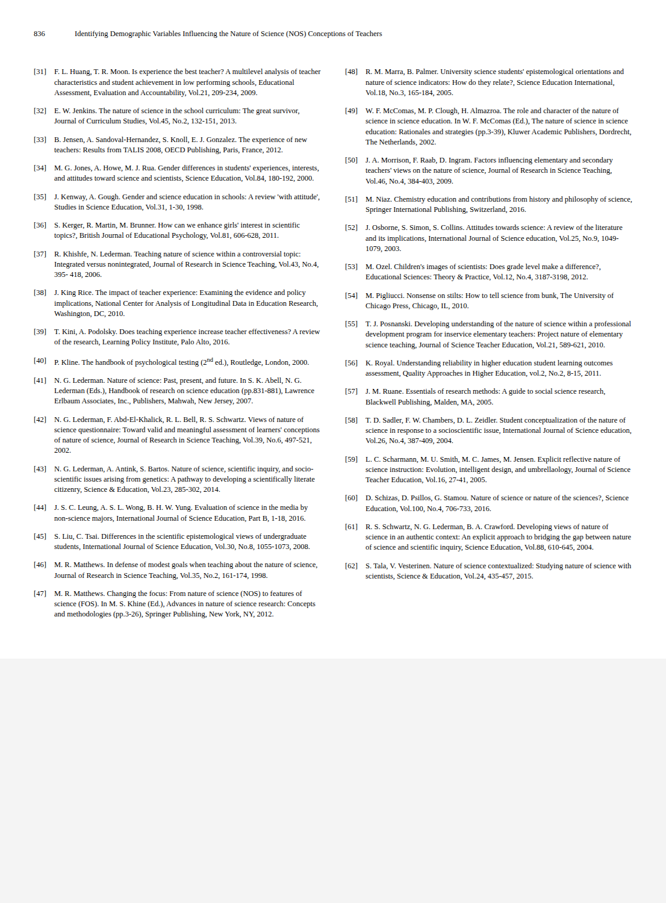836 Identifying Demographic Variables Influencing the Nature of Science (NOS) Conceptions of Teachers
[31] F. L. Huang, T. R. Moon. Is experience the best teacher? A multilevel analysis of teacher characteristics and student achievement in low performing schools, Educational Assessment, Evaluation and Accountability, Vol.21, 209-234, 2009.
[32] E. W. Jenkins. The nature of science in the school curriculum: The great survivor, Journal of Curriculum Studies, Vol.45, No.2, 132-151, 2013.
[33] B. Jensen, A. Sandoval-Hernandez, S. Knoll, E. J. Gonzalez. The experience of new teachers: Results from TALIS 2008, OECD Publishing, Paris, France, 2012.
[34] M. G. Jones, A. Howe, M. J. Rua. Gender differences in students' experiences, interests, and attitudes toward science and scientists, Science Education, Vol.84, 180-192, 2000.
[35] J. Kenway, A. Gough. Gender and science education in schools: A review 'with attitude', Studies in Science Education, Vol.31, 1-30, 1998.
[36] S. Kerger, R. Martin, M. Brunner. How can we enhance girls' interest in scientific topics?, British Journal of Educational Psychology, Vol.81, 606-628, 2011.
[37] R. Khishfe, N. Lederman. Teaching nature of science within a controversial topic: Integrated versus nonintegrated, Journal of Research in Science Teaching, Vol.43, No.4, 395- 418, 2006.
[38] J. King Rice. The impact of teacher experience: Examining the evidence and policy implications, National Center for Analysis of Longitudinal Data in Education Research, Washington, DC, 2010.
[39] T. Kini, A. Podolsky. Does teaching experience increase teacher effectiveness? A review of the research, Learning Policy Institute, Palo Alto, 2016.
[40] P. Kline. The handbook of psychological testing (2nd ed.), Routledge, London, 2000.
[41] N. G. Lederman. Nature of science: Past, present, and future. In S. K. Abell, N. G. Lederman (Eds.), Handbook of research on science education (pp.831-881), Lawrence Erlbaum Associates, Inc., Publishers, Mahwah, New Jersey, 2007.
[42] N. G. Lederman, F. Abd-El-Khalick, R. L. Bell, R. S. Schwartz. Views of nature of science questionnaire: Toward valid and meaningful assessment of learners' conceptions of nature of science, Journal of Research in Science Teaching, Vol.39, No.6, 497-521, 2002.
[43] N. G. Lederman, A. Antink, S. Bartos. Nature of science, scientific inquiry, and socio-scientific issues arising from genetics: A pathway to developing a scientifically literate citizenry, Science & Education, Vol.23, 285-302, 2014.
[44] J. S. C. Leung, A. S. L. Wong, B. H. W. Yung. Evaluation of science in the media by non-science majors, International Journal of Science Education, Part B, 1-18, 2016.
[45] S. Liu, C. Tsai. Differences in the scientific epistemological views of undergraduate students, International Journal of Science Education, Vol.30, No.8, 1055-1073, 2008.
[46] M. R. Matthews. In defense of modest goals when teaching about the nature of science, Journal of Research in Science Teaching, Vol.35, No.2, 161-174, 1998.
[47] M. R. Matthews. Changing the focus: From nature of science (NOS) to features of science (FOS). In M. S. Khine (Ed.), Advances in nature of science research: Concepts and methodologies (pp.3-26), Springer Publishing, New York, NY, 2012.
[48] R. M. Marra, B. Palmer. University science students' epistemological orientations and nature of science indicators: How do they relate?, Science Education International, Vol.18, No.3, 165-184, 2005.
[49] W. F. McComas, M. P. Clough, H. Almazroa. The role and character of the nature of science in science education. In W. F. McComas (Ed.), The nature of science in science education: Rationales and strategies (pp.3-39), Kluwer Academic Publishers, Dordrecht, The Netherlands, 2002.
[50] J. A. Morrison, F. Raab, D. Ingram. Factors influencing elementary and secondary teachers' views on the nature of science, Journal of Research in Science Teaching, Vol.46, No.4, 384-403, 2009.
[51] M. Niaz. Chemistry education and contributions from history and philosophy of science, Springer International Publishing, Switzerland, 2016.
[52] J. Osborne, S. Simon, S. Collins. Attitudes towards science: A review of the literature and its implications, International Journal of Science education, Vol.25, No.9, 1049-1079, 2003.
[53] M. Ozel. Children's images of scientists: Does grade level make a difference?, Educational Sciences: Theory & Practice, Vol.12, No.4, 3187-3198, 2012.
[54] M. Pigliucci. Nonsense on stilts: How to tell science from bunk, The University of Chicago Press, Chicago, IL, 2010.
[55] T. J. Posnanski. Developing understanding of the nature of science within a professional development program for inservice elementary teachers: Project nature of elementary science teaching, Journal of Science Teacher Education, Vol.21, 589-621, 2010.
[56] K. Royal. Understanding reliability in higher education student learning outcomes assessment, Quality Approaches in Higher Education, vol.2, No.2, 8-15, 2011.
[57] J. M. Ruane. Essentials of research methods: A guide to social science research, Blackwell Publishing, Malden, MA, 2005.
[58] T. D. Sadler, F. W. Chambers, D. L. Zeidler. Student conceptualization of the nature of science in response to a socioscientific issue, International Journal of Science education, Vol.26, No.4, 387-409, 2004.
[59] L. C. Scharmann, M. U. Smith, M. C. James, M. Jensen. Explicit reflective nature of science instruction: Evolution, intelligent design, and umbrellaology, Journal of Science Teacher Education, Vol.16, 27-41, 2005.
[60] D. Schizas, D. Psillos, G. Stamou. Nature of science or nature of the sciences?, Science Education, Vol.100, No.4, 706-733, 2016.
[61] R. S. Schwartz, N. G. Lederman, B. A. Crawford. Developing views of nature of science in an authentic context: An explicit approach to bridging the gap between nature of science and scientific inquiry, Science Education, Vol.88, 610-645, 2004.
[62] S. Tala, V. Vesterinen. Nature of science contextualized: Studying nature of science with scientists, Science & Education, Vol.24, 435-457, 2015.